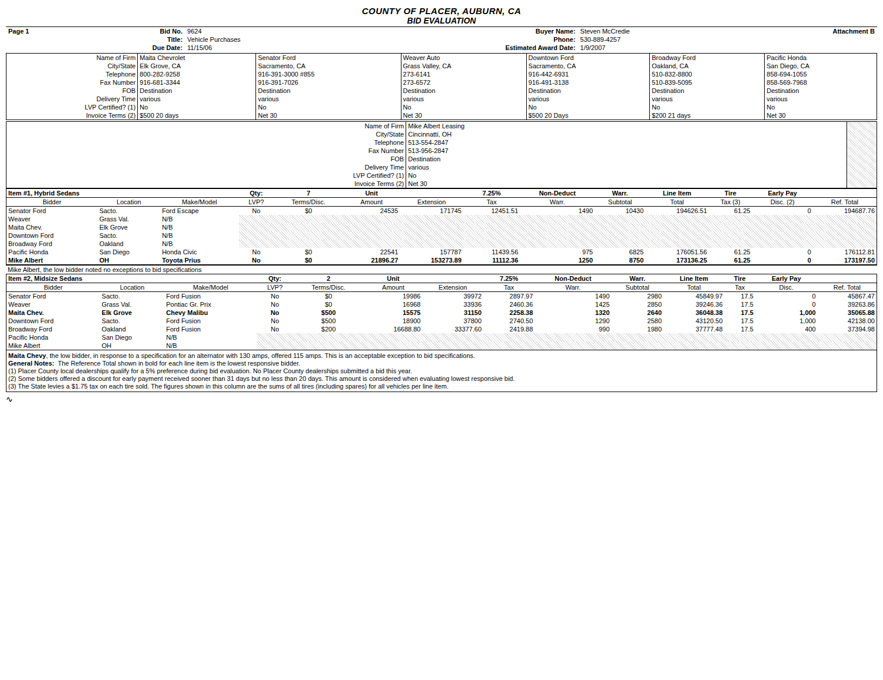COUNTY OF PLACER, AUBURN, CA
BID EVALUATION
| Page 1 | Bid No. | 9624 | Buyer Name: | Steven McCredie | Attachment B |
| | Title: | Vehicle Purchases | Phone: | 530-889-4257 | |
| | Due Date: | 11/15/06 | Estimated Award Date: | 1/9/2007 | |
| Name of Firm | Maita Chevrolet | Senator Ford | Weaver Auto | Downtown Ford | Broadway Ford | Pacific Honda |
| City/State | Elk Grove, CA | Sacramento, CA | Grass Valley, CA | Sacramento, CA | Oakland, CA | San Diego, CA |
| Telephone | 800-282-9258 | 916-391-3000 #855 | 273-6141 | 916-442-6931 | 510-832-8800 | 858-694-1055 |
| Fax Number | 916-681-3344 | 916-391-7026 | 273-6572 | 916-491-3138 | 510-839-5095 | 858-569-7968 |
| FOB | Destination | Destination | Destination | Destination | Destination | Destination |
| Delivery Time | various | various | various | various | various | various |
| LVP Certified? (1) | No | No | No | No | No | No |
| Invoice Terms (2) | $500 20 days | Net 30 | Net 30 | $500 20 Days | $200 21 days | Net 30 |
| Name of Firm | Mike Albert Leasing | |
| City/State | Cincinnatti, OH | |
| Telephone | 513-554-2847 | |
| Fax Number | 513-956-2847 | |
| FOB | Destination | |
| Delivery Time | various | |
| LVP Certified? (1) | No | |
| Invoice Terms (2) | Net 30 | |
| Item #1, Hybrid Sedans | Qty: | 7 | Unit | | 7.25% | Non-Deduct | Warr. | Line Item | Tire | Early Pay | |
| Bidder | Location | Make/Model | LVP? | Terms/Disc. | Amount | Extension | Tax | Warr. | Subtotal | Total | Tax (3) | Disc. (2) | Ref. Total |
| Senator Ford | Sacto. | Ford Escape | No | $0 | 24535 | 171745 | 12451.51 | 1490 | 10430 | 194626.51 | 61.25 | 0 | 194687.76 |
| Weaver | Grass Val. | N/B | |
| Maita Chev. | Elk Grove | N/B | |
| Downtown Ford | Sacto. | N/B | |
| Broadway Ford | Oakland | N/B | |
| Pacific Honda | San Diego | Honda Civic | No | $0 | 22541 | 157787 | 11439.56 | 975 | 6825 | 176051.56 | 61.25 | 0 | 176112.81 |
| Mike Albert | OH | Toyota Prius | No | $0 | 21896.27 | 153273.89 | 11112.36 | 1250 | 8750 | 173136.25 | 61.25 | 0 | 173197.50 |
Mike Albert, the low bidder noted no exceptions to bid specifications
| Item #2, Midsize Sedans | Qty: | 2 | Unit | | 7.25% | Non-Deduct | Warr. | Line Item | Tire | Early Pay | |
| Bidder | Location | Make/Model | LVP? | Terms/Disc. | Amount | Extension | Tax | Warr. | Subtotal | Total | Tax | Disc. | Ref. Total |
| Senator Ford | Sacto. | Ford Fusion | No | $0 | 19986 | 39972 | 2897.97 | 1490 | 2980 | 45849.97 | 17.5 | 0 | 45867.47 |
| Weaver | Grass Val. | Pontiac Gr. Prix | No | $0 | 16968 | 33936 | 2460.36 | 1425 | 2850 | 39246.36 | 17.5 | 0 | 39263.86 |
| Maita Chev. | Elk Grove | Chevy Malibu | No | $500 | 15575 | 31150 | 2258.38 | 1320 | 2640 | 36048.38 | 17.5 | 1,000 | 35065.88 |
| Downtown Ford | Sacto. | Ford Fusion | No | $500 | 18900 | 37800 | 2740.50 | 1290 | 2580 | 43120.50 | 17.5 | 1,000 | 42138.00 |
| Broadway Ford | Oakland | Ford Fusion | No | $200 | 16688.80 | 33377.60 | 2419.88 | 990 | 1980 | 37777.48 | 17.5 | 400 | 37394.98 |
| Pacific Honda | San Diego | N/B | |
| Mike Albert | OH | N/B | |
Maita Chevy, the low bidder, in response to a specification for an alternator with 130 amps, offered 115 amps. This is an acceptable exception to bid specifications.
General Notes: The Reference Total shown in bold for each line item is the lowest responsive bidder.
(1) Placer County local dealerships qualify for a 5% preference during bid evaluation. No Placer County dealerships submitted a bid this year.
(2) Some bidders offered a discount for early payment received sooner than 31 days but no less than 20 days. This amount is considered when evaluating lowest responsive bid.
(3) The State levies a $1.75 tax on each tire sold. The figures shown in this column are the sums of all tires (including spares) for all vehicles per line item.
∿